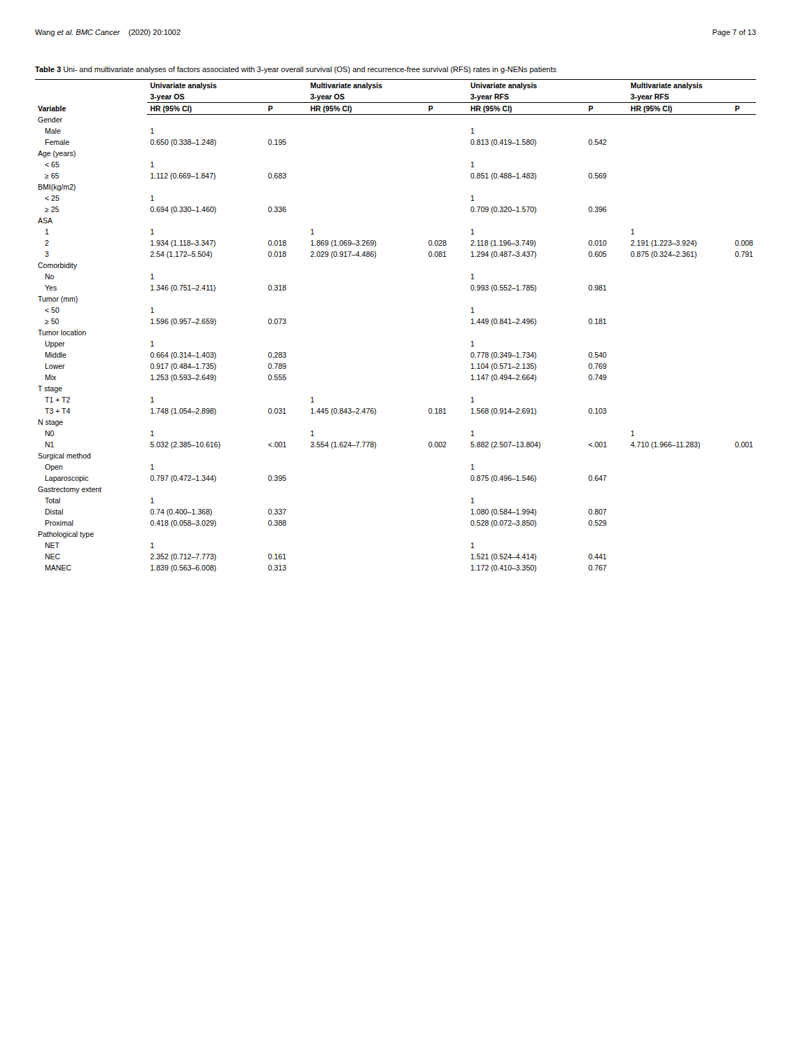Wang et al. BMC Cancer (2020) 20:1002
Page 7 of 13
Table 3 Uni- and multivariate analyses of factors associated with 3-year overall survival (OS) and recurrence-free survival (RFS) rates in g-NENs patients
| Variable | Univariate analysis | Multivariate analysis | Univariate analysis | Multivariate analysis |
| --- | --- | --- | --- | --- |
| 3-year OS | 3-year OS | 3-year RFS | 3-year RFS |
| HR (95% CI) | P | HR (95% CI) | P | HR (95% CI) | P | HR (95% CI) | P |
| Gender | | | | | | | | |
| Male | 1 | | | | 1 | | | |
| Female | 0.650 (0.338–1.248) | 0.195 | | | 0.813 (0.419–1.580) | 0.542 | | |
| Age (years) | | | | | | | | |
| < 65 | 1 | | | | 1 | | | |
| ≥ 65 | 1.112 (0.669–1.847) | 0.683 | | | 0.851 (0.488–1.483) | 0.569 | | |
| BMI(kg/m2) | | | | | | | | |
| < 25 | 1 | | | | 1 | | | |
| ≥ 25 | 0.694 (0.330–1.460) | 0.336 | | | 0.709 (0.320–1.570) | 0.396 | | |
| ASA | | | | | | | | |
| 1 | 1 | | 1 | | 1 | | 1 | |
| 2 | 1.934 (1.118–3.347) | 0.018 | 1.869 (1.069–3.269) | 0.028 | 2.118 (1.196–3.749) | 0.010 | 2.191 (1.223–3.924) | 0.008 |
| 3 | 2.54 (1.172–5.504) | 0.018 | 2.029 (0.917–4.486) | 0.081 | 1.294 (0.487–3.437) | 0.605 | 0.875 (0.324–2.361) | 0.791 |
| Comorbidity | | | | | | | | |
| No | 1 | | | | 1 | | | |
| Yes | 1.346 (0.751–2.411) | 0.318 | | | 0.993 (0.552–1.785) | 0.981 | | |
| Tumor (mm) | | | | | | | | |
| < 50 | 1 | | | | 1 | | | |
| ≥ 50 | 1.596 (0.957–2.659) | 0.073 | | | 1.449 (0.841–2.496) | 0.181 | | |
| Tumor location | | | | | | | | |
| Upper | 1 | | | | 1 | | | |
| Middle | 0.664 (0.314–1.403) | 0.283 | | | 0.778 (0.349–1.734) | 0.540 | | |
| Lower | 0.917 (0.484–1.735) | 0.789 | | | 1.104 (0.571–2.135) | 0.769 | | |
| Mix | 1.253 (0.593–2.649) | 0.555 | | | 1.147 (0.494–2.664) | 0.749 | | |
| T stage | | | | | | | | |
| T1 + T2 | 1 | | 1 | | 1 | | | |
| T3 + T4 | 1.748 (1.054–2.898) | 0.031 | 1.445 (0.843–2.476) | 0.181 | 1.568 (0.914–2.691) | 0.103 | | |
| N stage | | | | | | | | |
| N0 | 1 | | 1 | | 1 | | 1 | |
| N1 | 5.032 (2.385–10.616) | <.001 | 3.554 (1.624–7.778) | 0.002 | 5.882 (2.507–13.804) | <.001 | 4.710 (1.966–11.283) | 0.001 |
| Surgical method | | | | | | | | |
| Open | 1 | | | | 1 | | | |
| Laparoscopic | 0.797 (0.472–1.344) | 0.395 | | | 0.875 (0.496–1.546) | 0.647 | | |
| Gastrectomy extent | | | | | | | | |
| Total | 1 | | | | 1 | | | |
| Distal | 0.74 (0.400–1.368) | 0.337 | | | 1.080 (0.584–1.994) | 0.807 | | |
| Proximal | 0.418 (0.058–3.029) | 0.388 | | | 0.528 (0.072–3.850) | 0.529 | | |
| Pathological type | | | | | | | | |
| NET | 1 | | | | 1 | | | |
| NEC | 2.352 (0.712–7.773) | 0.161 | | | 1.521 (0.524–4.414) | 0.441 | | |
| MANEC | 1.839 (0.563–6.008) | 0.313 | | | 1.172 (0.410–3.350) | 0.767 | | |